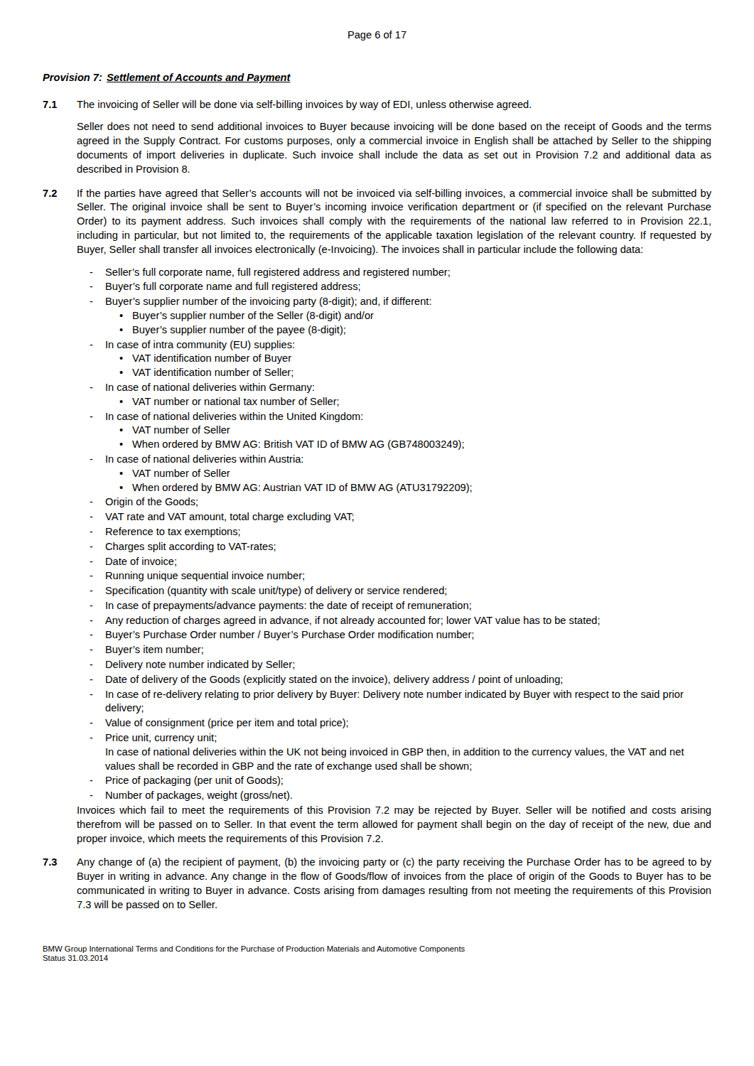Page 6 of 17
Provision 7: Settlement of Accounts and Payment
7.1
The invoicing of Seller will be done via self-billing invoices by way of EDI, unless otherwise agreed.
Seller does not need to send additional invoices to Buyer because invoicing will be done based on the receipt of Goods and the terms agreed in the Supply Contract. For customs purposes, only a commercial invoice in English shall be attached by Seller to the shipping documents of import deliveries in duplicate. Such invoice shall include the data as set out in Provision 7.2 and additional data as described in Provision 8.
7.2
If the parties have agreed that Seller’s accounts will not be invoiced via self-billing invoices, a commercial invoice shall be submitted by Seller. The original invoice shall be sent to Buyer’s incoming invoice verification department or (if specified on the relevant Purchase Order) to its payment address. Such invoices shall comply with the requirements of the national law referred to in Provision 22.1, including in particular, but not limited to, the requirements of the applicable taxation legislation of the relevant country. If requested by Buyer, Seller shall transfer all invoices electronically (e-Invoicing). The invoices shall in particular include the following data:
Seller’s full corporate name, full registered address and registered number;
Buyer’s full corporate name and full registered address;
Buyer’s supplier number of the invoicing party (8-digit); and, if different:
Buyer’s supplier number of the Seller (8-digit) and/or
Buyer’s supplier number of the payee (8-digit);
In case of intra community (EU) supplies:
VAT identification number of Buyer
VAT identification number of Seller;
In case of national deliveries within Germany:
VAT number or national tax number of Seller;
In case of national deliveries within the United Kingdom:
VAT number of Seller
When ordered by BMW AG: British VAT ID of BMW AG (GB748003249);
In case of national deliveries within Austria:
VAT number of Seller
When ordered by BMW AG: Austrian VAT ID of BMW AG (ATU31792209);
Origin of the Goods;
VAT rate and VAT amount, total charge excluding VAT;
Reference to tax exemptions;
Charges split according to VAT-rates;
Date of invoice;
Running unique sequential invoice number;
Specification (quantity with scale unit/type) of delivery or service rendered;
In case of prepayments/advance payments: the date of receipt of remuneration;
Any reduction of charges agreed in advance, if not already accounted for; lower VAT value has to be stated;
Buyer’s Purchase Order number / Buyer’s Purchase Order modification number;
Buyer’s item number;
Delivery note number indicated by Seller;
Date of delivery of the Goods (explicitly stated on the invoice), delivery address / point of unloading;
In case of re-delivery relating to prior delivery by Buyer: Delivery note number indicated by Buyer with respect to the said prior delivery;
Value of consignment (price per item and total price);
Price unit, currency unit;
In case of national deliveries within the UK not being invoiced in GBP then, in addition to the currency values, the VAT and net values shall be recorded in GBP and the rate of exchange used shall be shown;
Price of packaging (per unit of Goods);
Number of packages, weight (gross/net).
Invoices which fail to meet the requirements of this Provision 7.2 may be rejected by Buyer. Seller will be notified and costs arising therefrom will be passed on to Seller. In that event the term allowed for payment shall begin on the day of receipt of the new, due and proper invoice, which meets the requirements of this Provision 7.2.
7.3
Any change of (a) the recipient of payment, (b) the invoicing party or (c) the party receiving the Purchase Order has to be agreed to by Buyer in writing in advance. Any change in the flow of Goods/flow of invoices from the place of origin of the Goods to Buyer has to be communicated in writing to Buyer in advance. Costs arising from damages resulting from not meeting the requirements of this Provision 7.3 will be passed on to Seller.
BMW Group International Terms and Conditions for the Purchase of Production Materials and Automotive Components
Status 31.03.2014